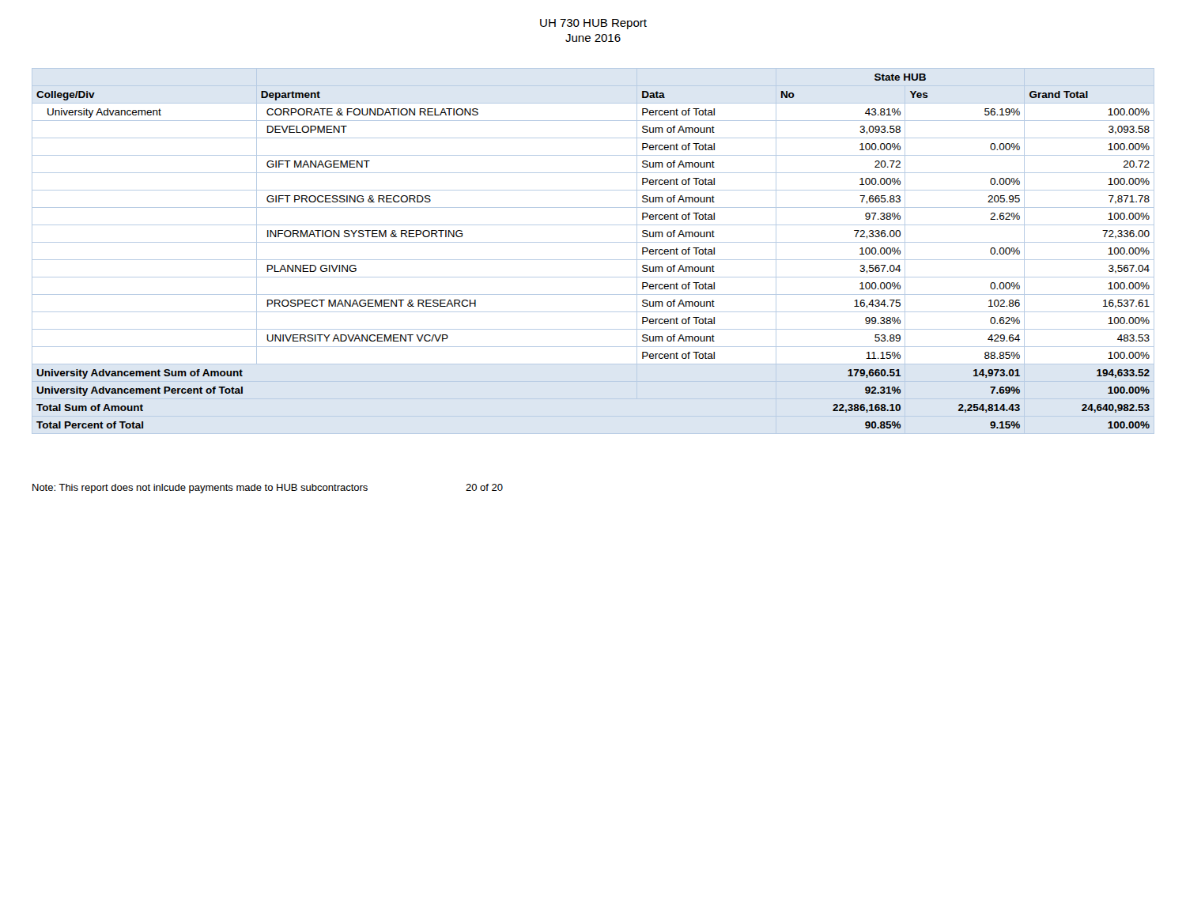UH 730 HUB Report
June 2016
| | | | State HUB | |
| --- | --- | --- | --- | --- |
| College/Div | Department | Data | No | Yes | Grand Total |
| University Advancement | CORPORATE & FOUNDATION RELATIONS | Percent of Total | 43.81% | 56.19% | 100.00% |
| | DEVELOPMENT | Sum of Amount | 3,093.58 | | 3,093.58 |
| | | Percent of Total | 100.00% | 0.00% | 100.00% |
| | GIFT MANAGEMENT | Sum of Amount | 20.72 | | 20.72 |
| | | Percent of Total | 100.00% | 0.00% | 100.00% |
| | GIFT PROCESSING & RECORDS | Sum of Amount | 7,665.83 | 205.95 | 7,871.78 |
| | | Percent of Total | 97.38% | 2.62% | 100.00% |
| | INFORMATION SYSTEM & REPORTING | Sum of Amount | 72,336.00 | | 72,336.00 |
| | | Percent of Total | 100.00% | 0.00% | 100.00% |
| | PLANNED GIVING | Sum of Amount | 3,567.04 | | 3,567.04 |
| | | Percent of Total | 100.00% | 0.00% | 100.00% |
| | PROSPECT MANAGEMENT & RESEARCH | Sum of Amount | 16,434.75 | 102.86 | 16,537.61 |
| | | Percent of Total | 99.38% | 0.62% | 100.00% |
| | UNIVERSITY ADVANCEMENT VC/VP | Sum of Amount | 53.89 | 429.64 | 483.53 |
| | | Percent of Total | 11.15% | 88.85% | 100.00% |
| University Advancement Sum of Amount | | 179,660.51 | 14,973.01 | 194,633.52 |
| University Advancement Percent of Total | | 92.31% | 7.69% | 100.00% |
| Total Sum of Amount | 22,386,168.10 | 2,254,814.43 | 24,640,982.53 |
| Total Percent of Total | 90.85% | 9.15% | 100.00% |
Note: This report does not inlcude payments made to HUB subcontractors 20 of 20